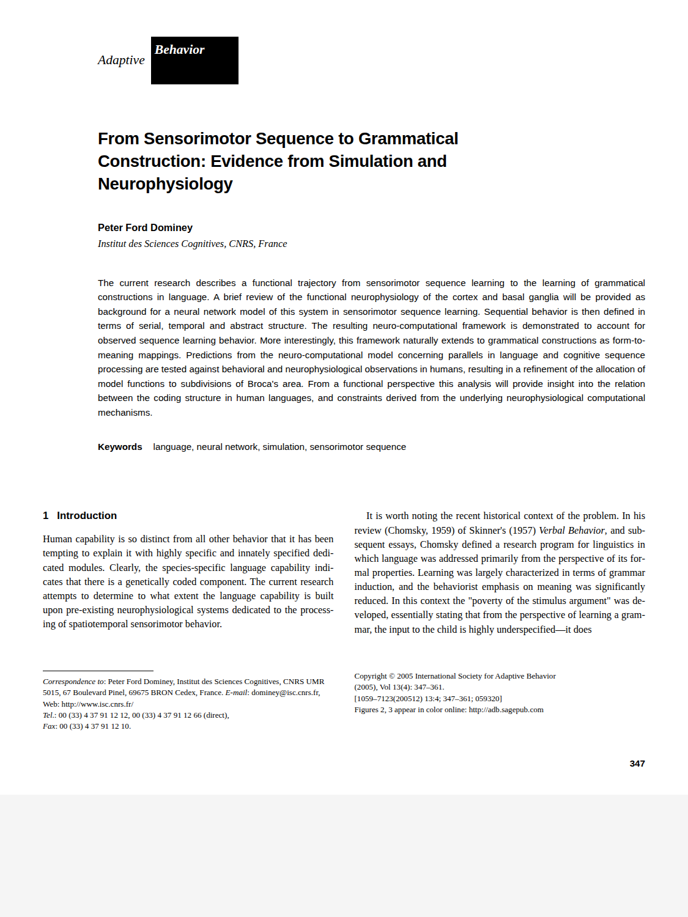Adaptive
Behavior
From Sensorimotor Sequence to Grammatical
Construction: Evidence from Simulation and
Neurophysiology
Peter Ford Dominey
Institut des Sciences Cognitives, CNRS, France
The current research describes a functional trajectory from sensorimotor sequence learning to the learning of grammatical constructions in language. A brief review of the functional neurophysiology of the cortex and basal ganglia will be provided as background for a neural network model of this system in sensorimotor sequence learning. Sequential behavior is then defined in terms of serial, temporal and abstract structure. The resulting neuro-computational framework is demonstrated to account for observed sequence learning behavior. More interestingly, this framework naturally extends to grammatical constructions as form-to-meaning mappings. Predictions from the neuro-computational model concerning parallels in language and cognitive sequence processing are tested against behavioral and neurophysiological observations in humans, resulting in a refinement of the allocation of model functions to subdivisions of Broca's area. From a functional perspective this analysis will provide insight into the relation between the coding structure in human languages, and constraints derived from the underlying neurophysiological computational mechanisms.
Keywordslanguage, neural network, simulation, sensorimotor sequence
1 Introduction
Human capability is so distinct from all other behavior that it has been tempting to explain it with highly specific and innately specified dedicated modules. Clearly, the species-specific language capability indicates that there is a genetically coded component. The current research attempts to determine to what extent the language capability is built upon pre-existing neurophysiological systems dedicated to the processing of spatiotemporal sensorimotor behavior.
It is worth noting the recent historical context of the problem. In his review (Chomsky, 1959) of Skinner's (1957) Verbal Behavior, and subsequent essays, Chomsky defined a research program for linguistics in which language was addressed primarily from the perspective of its formal properties. Learning was largely characterized in terms of grammar induction, and the behaviorist emphasis on meaning was significantly reduced. In this context the "poverty of the stimulus argument" was developed, essentially stating that from the perspective of learning a grammar, the input to the child is highly underspecified—it does
Correspondence to: Peter Ford Dominey, Institut des Sciences Cognitives, CNRS UMR 5015, 67 Boulevard Pinel, 69675 BRON Cedex, France. E-mail: dominey@isc.cnrs.fr, Web: http://www.isc.cnrs.fr/
Tel.: 00 (33) 4 37 91 12 12, 00 (33) 4 37 91 12 66 (direct),
Fax: 00 (33) 4 37 91 12 10.
Copyright © 2005 International Society for Adaptive Behavior
(2005), Vol 13(4): 347–361.
[1059–7123(200512) 13:4; 347–361; 059320]
Figures 2, 3 appear in color online: http://adb.sagepub.com
347